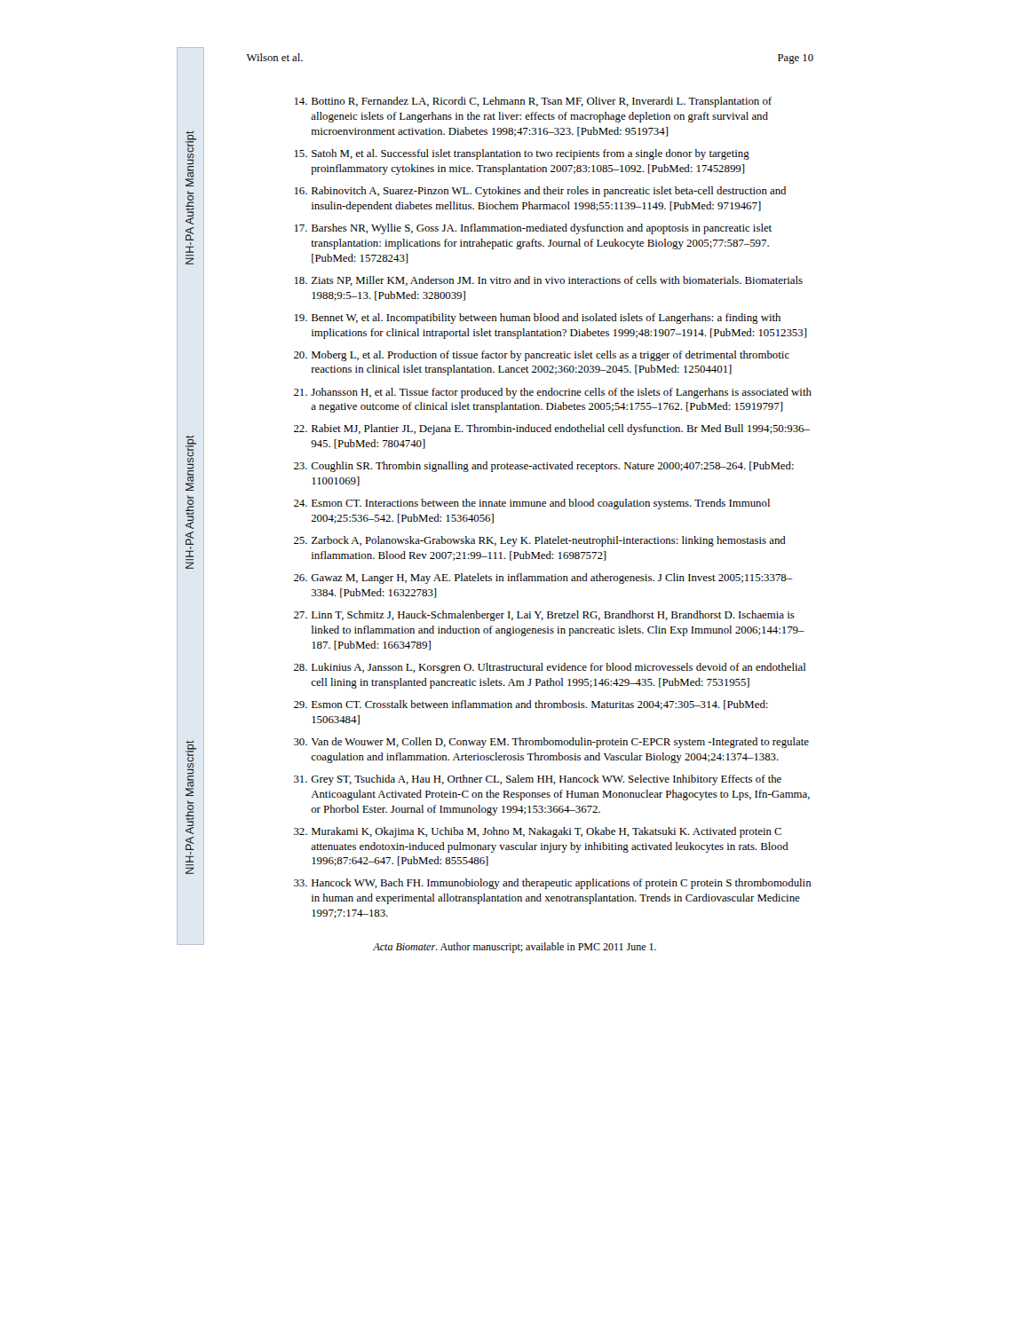NIH-PA Author Manuscript NIH-PA Author Manuscript NIH-PA Author Manuscript
Wilson et al.
Page 10
Bottino R, Fernandez LA, Ricordi C, Lehmann R, Tsan MF, Oliver R, Inverardi L. Transplantation of allogeneic islets of Langerhans in the rat liver: effects of macrophage depletion on graft survival and microenvironment activation. Diabetes 1998;47:316–323. [PubMed: 9519734]
Satoh M, et al. Successful islet transplantation to two recipients from a single donor by targeting proinflammatory cytokines in mice. Transplantation 2007;83:1085–1092. [PubMed: 17452899]
Rabinovitch A, Suarez-Pinzon WL. Cytokines and their roles in pancreatic islet beta-cell destruction and insulin-dependent diabetes mellitus. Biochem Pharmacol 1998;55:1139–1149. [PubMed: 9719467]
Barshes NR, Wyllie S, Goss JA. Inflammation-mediated dysfunction and apoptosis in pancreatic islet transplantation: implications for intrahepatic grafts. Journal of Leukocyte Biology 2005;77:587–597. [PubMed: 15728243]
Ziats NP, Miller KM, Anderson JM. In vitro and in vivo interactions of cells with biomaterials. Biomaterials 1988;9:5–13. [PubMed: 3280039]
Bennet W, et al. Incompatibility between human blood and isolated islets of Langerhans: a finding with implications for clinical intraportal islet transplantation? Diabetes 1999;48:1907–1914. [PubMed: 10512353]
Moberg L, et al. Production of tissue factor by pancreatic islet cells as a trigger of detrimental thrombotic reactions in clinical islet transplantation. Lancet 2002;360:2039–2045. [PubMed: 12504401]
Johansson H, et al. Tissue factor produced by the endocrine cells of the islets of Langerhans is associated with a negative outcome of clinical islet transplantation. Diabetes 2005;54:1755–1762. [PubMed: 15919797]
Rabiet MJ, Plantier JL, Dejana E. Thrombin-induced endothelial cell dysfunction. Br Med Bull 1994;50:936–945. [PubMed: 7804740]
Coughlin SR. Thrombin signalling and protease-activated receptors. Nature 2000;407:258–264. [PubMed: 11001069]
Esmon CT. Interactions between the innate immune and blood coagulation systems. Trends Immunol 2004;25:536–542. [PubMed: 15364056]
Zarbock A, Polanowska-Grabowska RK, Ley K. Platelet-neutrophil-interactions: linking hemostasis and inflammation. Blood Rev 2007;21:99–111. [PubMed: 16987572]
Gawaz M, Langer H, May AE. Platelets in inflammation and atherogenesis. J Clin Invest 2005;115:3378–3384. [PubMed: 16322783]
Linn T, Schmitz J, Hauck-Schmalenberger I, Lai Y, Bretzel RG, Brandhorst H, Brandhorst D. Ischaemia is linked to inflammation and induction of angiogenesis in pancreatic islets. Clin Exp Immunol 2006;144:179–187. [PubMed: 16634789]
Lukinius A, Jansson L, Korsgren O. Ultrastructural evidence for blood microvessels devoid of an endothelial cell lining in transplanted pancreatic islets. Am J Pathol 1995;146:429–435. [PubMed: 7531955]
Esmon CT. Crosstalk between inflammation and thrombosis. Maturitas 2004;47:305–314. [PubMed: 15063484]
Van de Wouwer M, Collen D, Conway EM. Thrombomodulin-protein C-EPCR system -Integrated to regulate coagulation and inflammation. Arteriosclerosis Thrombosis and Vascular Biology 2004;24:1374–1383.
Grey ST, Tsuchida A, Hau H, Orthner CL, Salem HH, Hancock WW. Selective Inhibitory Effects of the Anticoagulant Activated Protein-C on the Responses of Human Mononuclear Phagocytes to Lps, Ifn-Gamma, or Phorbol Ester. Journal of Immunology 1994;153:3664–3672.
Murakami K, Okajima K, Uchiba M, Johno M, Nakagaki T, Okabe H, Takatsuki K. Activated protein C attenuates endotoxin-induced pulmonary vascular injury by inhibiting activated leukocytes in rats. Blood 1996;87:642–647. [PubMed: 8555486]
Hancock WW, Bach FH. Immunobiology and therapeutic applications of protein C protein S thrombomodulin in human and experimental allotransplantation and xenotransplantation. Trends in Cardiovascular Medicine 1997;7:174–183.
Acta Biomater. Author manuscript; available in PMC 2011 June 1.